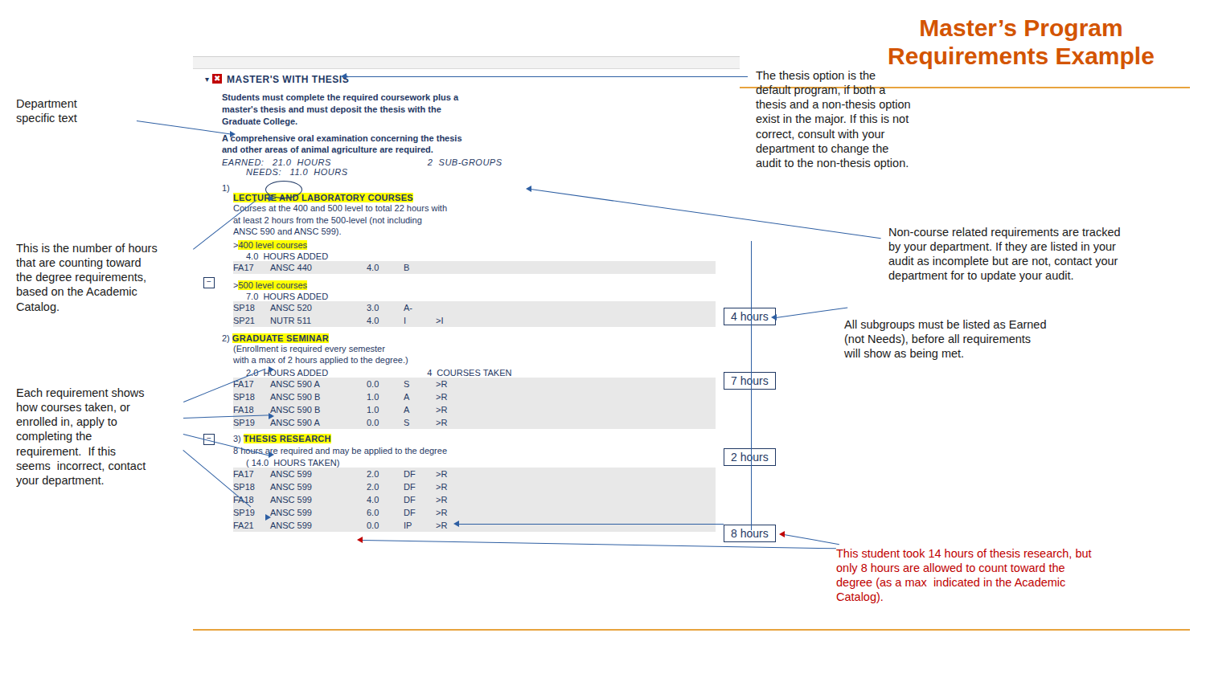Master’s Program
Requirements Example
▾
✖ MASTER'S WITH THESIS
Students must complete the required coursework plus a
master's thesis and must deposit the thesis with the
Graduate College.
A comprehensive oral examination concerning the thesis
and other areas of animal agriculture are required.
EARNED: 21.0 HOURS2 SUB-GROUPS
NEEDS: 11.0 HOURS
1)
LECTURE AND LABORATORY COURSES
Courses at the 400 and 500 level to total 22 hours with
at least 2 hours from the 500-level (not including
ANSC 590 and ANSC 599).
>400 level courses
4.0 HOURS ADDED
FA17
ANSC 440
4.0
B
−
>500 level courses
7.0 HOURS ADDED
SP18
ANSC 520
3.0
A-
SP21
NUTR 511
4.0
I
>I
2) GRADUATE SEMINAR
(Enrollment is required every semester
with a max of 2 hours applied to the degree.)
2.0 HOURS ADDED 4 COURSES TAKEN
FA17
ANSC 590 A
0.0
S
>R
SP18
ANSC 590 B
1.0
A
>R
FA18
ANSC 590 B
1.0
A
>R
SP19
ANSC 590 A
0.0
S
>R
−
3) THESIS RESEARCH
8 hours are required and may be applied to the degree
( 14.0 HOURS TAKEN)
FA17
ANSC 599
2.0
DF
>R
SP18
ANSC 599
2.0
DF
>R
FA18
ANSC 599
4.0
DF
>R
SP19
ANSC 599
6.0
DF
>R
FA21
ANSC 599
0.0
IP
>R
4 hours
7 hours
2 hours
8 hours
Department
specific text
This is the number of hours
that are counting toward
the degree requirements,
based on the Academic
Catalog.
Each requirement shows
how courses taken, or
enrolled in, apply to
completing the
requirement. If this
seems incorrect, contact
your department.
The thesis option is the
default program, if both a
thesis and a non-thesis option
exist in the major. If this is not
correct, consult with your
department to change the
audit to the non-thesis option.
Non-course related requirements are tracked
by your department. If they are listed in your
audit as incomplete but are not, contact your
department for to update your audit.
All subgroups must be listed as Earned
(not Needs), before all requirements
will show as being met.
This student took 14 hours of thesis research, but
only 8 hours are allowed to count toward the
degree (as a max indicated in the Academic
Catalog).